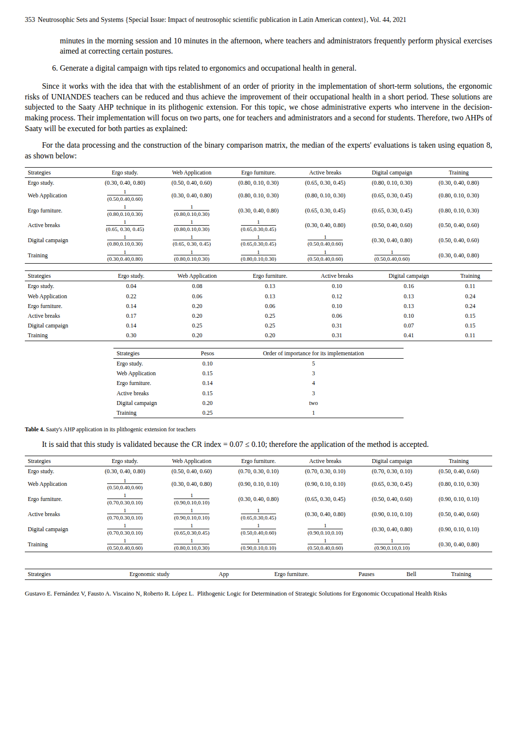353 Neutrosophic Sets and Systems {Special Issue: Impact of neutrosophic scientific publication in Latin American context}, Vol. 44, 2021
minutes in the morning session and 10 minutes in the afternoon, where teachers and administrators frequently perform physical exercises aimed at correcting certain postures.
Generate a digital campaign with tips related to ergonomics and occupational health in general.
Since it works with the idea that with the establishment of an order of priority in the implementation of short-term solutions, the ergonomic risks of UNIANDES teachers can be reduced and thus achieve the improvement of their occupational health in a short period. These solutions are subjected to the Saaty AHP technique in its plithogenic extension. For this topic, we chose administrative experts who intervene in the decision-making process. Their implementation will focus on two parts, one for teachers and administrators and a second for students. Therefore, two AHPs of Saaty will be executed for both parties as explained:
For the data processing and the construction of the binary comparison matrix, the median of the experts' evaluations is taken using equation 8, as shown below:
| Strategies | Ergo study. | Web Application | Ergo furniture. | Active breaks | Digital campaign | Training |
| --- | --- | --- | --- | --- | --- | --- |
| Ergo study. | (0.30, 0.40, 0.80) | (0.50, 0.40, 0.60) | (0.80, 0.10, 0.30) | (0.65, 0.30, 0.45) | (0.80, 0.10, 0.30) | (0.30, 0.40, 0.80) |
| Web Application | 1 (0.50,0.40,0.60) | (0.30, 0.40, 0.80) | (0.80, 0.10, 0.30) | (0.80, 0.10, 0.30) | (0.65, 0.30, 0.45) | (0.80, 0.10, 0.30) |
| Ergo furniture. | 1 (0.80,0.10,0.30) | 1 (0.80,0.10,0.30) | (0.30, 0.40, 0.80) | (0.65, 0.30, 0.45) | (0.65, 0.30, 0.45) | (0.80, 0.10, 0.30) |
| Active breaks | 1 (0.65, 0.30, 0.45) | 1 (0.80,0.10,0.30) | 1 (0.65,0.30,0.45) | (0.30, 0.40, 0.80) | (0.50, 0.40, 0.60) | (0.50, 0.40, 0.60) |
| Digital campaign | 1 (0.80,0.10,0.30) | 1 (0.65, 0.30, 0.45) | 1 (0.65,0.30,0.45) | 1 (0.50,0.40,0.60) | (0.30, 0.40, 0.80) | (0.50, 0.40, 0.60) |
| Training | 1 (0.30,0.40,0.80) | 1 (0.80,0.10,0.30) | 1 (0.80,0.10,0.30) | 1 (0.50,0.40,0.60) | 1 (0.50,0.40,0.60) | (0.30, 0.40, 0.80) |
| Strategies | Ergo study. | Web Application | Ergo furniture. | Active breaks | Digital campaign | Training |
| --- | --- | --- | --- | --- | --- | --- |
| Ergo study. | 0.04 | 0.08 | 0.13 | 0.10 | 0.16 | 0.11 |
| Web Application | 0.22 | 0.06 | 0.13 | 0.12 | 0.13 | 0.24 |
| Ergo furniture. | 0.14 | 0.20 | 0.06 | 0.10 | 0.13 | 0.24 |
| Active breaks | 0.17 | 0.20 | 0.25 | 0.06 | 0.10 | 0.15 |
| Digital campaign | 0.14 | 0.25 | 0.25 | 0.31 | 0.07 | 0.15 |
| Training | 0.30 | 0.20 | 0.20 | 0.31 | 0.41 | 0.11 |
| Strategies | Pesos | Order of importance for its implementation |
| --- | --- | --- |
| Ergo study. | 0.10 | 5 |
| Web Application | 0.15 | 3 |
| Ergo furniture. | 0.14 | 4 |
| Active breaks | 0.15 | 3 |
| Digital campaign | 0.20 | two |
| Training | 0.25 | 1 |
Table 4. Saaty's AHP application in its plithogenic extension for teachers
It is said that this study is validated because the CR index = 0.07 ≤ 0.10; therefore the application of the method is accepted.
| Strategies | Ergo study. | Web Application | Ergo furniture. | Active breaks | Digital campaign | Training |
| --- | --- | --- | --- | --- | --- | --- |
| Ergo study. | (0.30, 0.40, 0.80) | (0.50, 0.40, 0.60) | (0.70, 0.30, 0.10) | (0.70, 0.30, 0.10) | (0.70, 0.30, 0.10) | (0.50, 0.40, 0.60) |
| Web Application | 1 (0.50,0.40,0.60) | (0.30, 0.40, 0.80) | (0.90, 0.10, 0.10) | (0.90, 0.10, 0.10) | (0.65, 0.30, 0.45) | (0.80, 0.10, 0.30) |
| Ergo furniture. | 1 (0.70,0.30,0.10) | 1 (0.90,0.10,0.10) | (0.30, 0.40, 0.80) | (0.65, 0.30, 0.45) | (0.50, 0.40, 0.60) | (0.90, 0.10, 0.10) |
| Active breaks | 1 (0.70,0.30,0.10) | 1 (0.90,0.10,0.10) | 1 (0.65,0.30,0.45) | (0.30, 0.40, 0.80) | (0.90, 0.10, 0.10) | (0.50, 0.40, 0.60) |
| Digital campaign | 1 (0.70,0.30,0.10) | 1 (0.65,0.30,0.45) | 1 (0.50,0.40,0.60) | 1 (0.90,0.10,0.10) | (0.30, 0.40, 0.80) | (0.90, 0.10, 0.10) |
| Training | 1 (0.50,0.40,0.60) | 1 (0.80,0.10,0.30) | 1 (0.90,0.10,0.10) | 1 (0.50,0.40,0.60) | 1 (0.90,0.10,0.10) | (0.30, 0.40, 0.80) |
| Strategies | Ergonomic study | App | Ergo furniture. | Pauses | Bell | Training |
| --- | --- | --- | --- | --- | --- | --- |
Gustavo E. Fernández V, Fausto A. Viscaino N, Roberto R. López L. Plithogenic Logic for Determination of Strategic Solutions for Ergonomic Occupational Health Risks